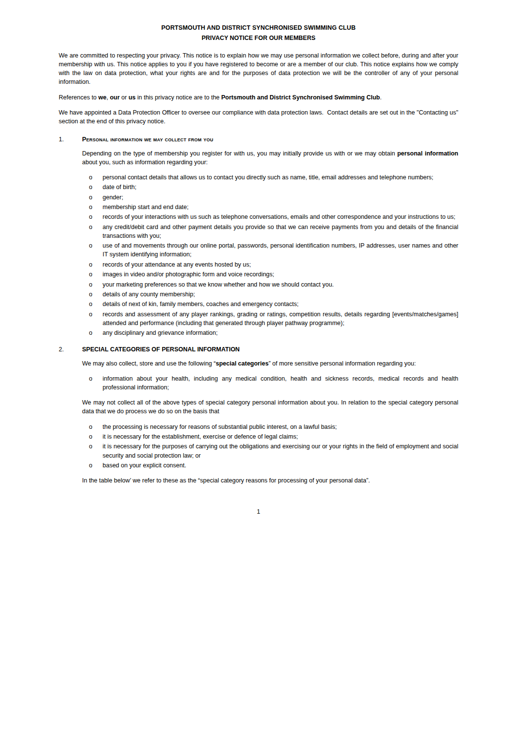Portsmouth and District Synchronised Swimming Club
Privacy Notice for our Members
We are committed to respecting your privacy. This notice is to explain how we may use personal information we collect before, during and after your membership with us. This notice applies to you if you have registered to become or are a member of our club. This notice explains how we comply with the law on data protection, what your rights are and for the purposes of data protection we will be the controller of any of your personal information.
References to we, our or us in this privacy notice are to the Portsmouth and District Synchronised Swimming Club.
We have appointed a Data Protection Officer to oversee our compliance with data protection laws. Contact details are set out in the "Contacting us" section at the end of this privacy notice.
1.
Personal Information we may collect from you
Depending on the type of membership you register for with us, you may initially provide us with or we may obtain personal information about you, such as information regarding your:
personal contact details that allows us to contact you directly such as name, title, email addresses and telephone numbers;
date of birth;
gender;
membership start and end date;
records of your interactions with us such as telephone conversations, emails and other correspondence and your instructions to us;
any credit/debit card and other payment details you provide so that we can receive payments from you and details of the financial transactions with you;
use of and movements through our online portal, passwords, personal identification numbers, IP addresses, user names and other IT system identifying information;
records of your attendance at any events hosted by us;
images in video and/or photographic form and voice recordings;
your marketing preferences so that we know whether and how we should contact you.
details of any county membership;
details of next of kin, family members, coaches and emergency contacts;
records and assessment of any player rankings, grading or ratings, competition results, details regarding [events/matches/games] attended and performance (including that generated through player pathway programme);
any disciplinary and grievance information;
2.
Special categories of personal information
We may also collect, store and use the following “special categories” of more sensitive personal information regarding you:
information about your health, including any medical condition, health and sickness records, medical records and health professional information;
We may not collect all of the above types of special category personal information about you. In relation to the special category personal data that we do process we do so on the basis that
the processing is necessary for reasons of substantial public interest, on a lawful basis;
it is necessary for the establishment, exercise or defence of legal claims;
it is necessary for the purposes of carrying out the obligations and exercising our or your rights in the field of employment and social security and social protection law; or
based on your explicit consent.
In the table below’ we refer to these as the “special category reasons for processing of your personal data”.
1